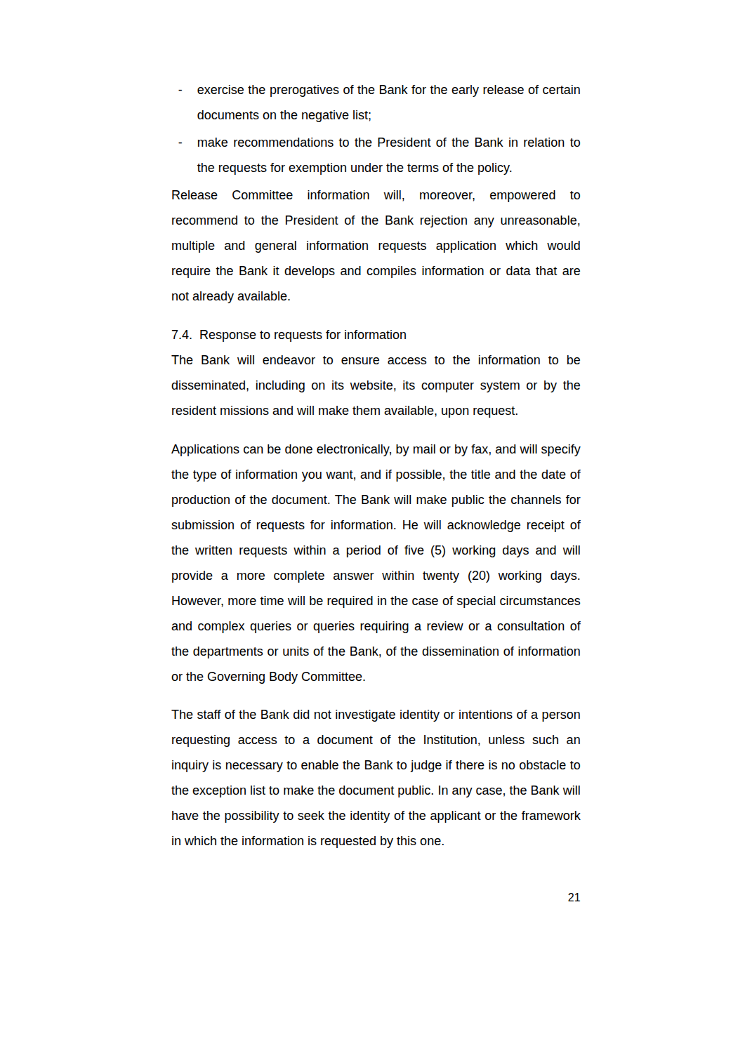exercise the prerogatives of the Bank for the early release of certain documents on the negative list;
make recommendations to the President of the Bank in relation to the requests for exemption under the terms of the policy.
Release Committee information will, moreover, empowered to recommend to the President of the Bank rejection any unreasonable, multiple and general information requests application which would require the Bank it develops and compiles information or data that are not already available.
7.4. Response to requests for information
The Bank will endeavor to ensure access to the information to be disseminated, including on its website, its computer system or by the resident missions and will make them available, upon request.
Applications can be done electronically, by mail or by fax, and will specify the type of information you want, and if possible, the title and the date of production of the document. The Bank will make public the channels for submission of requests for information. He will acknowledge receipt of the written requests within a period of five (5) working days and will provide a more complete answer within twenty (20) working days. However, more time will be required in the case of special circumstances and complex queries or queries requiring a review or a consultation of the departments or units of the Bank, of the dissemination of information or the Governing Body Committee.
The staff of the Bank did not investigate identity or intentions of a person requesting access to a document of the Institution, unless such an inquiry is necessary to enable the Bank to judge if there is no obstacle to the exception list to make the document public. In any case, the Bank will have the possibility to seek the identity of the applicant or the framework in which the information is requested by this one.
21